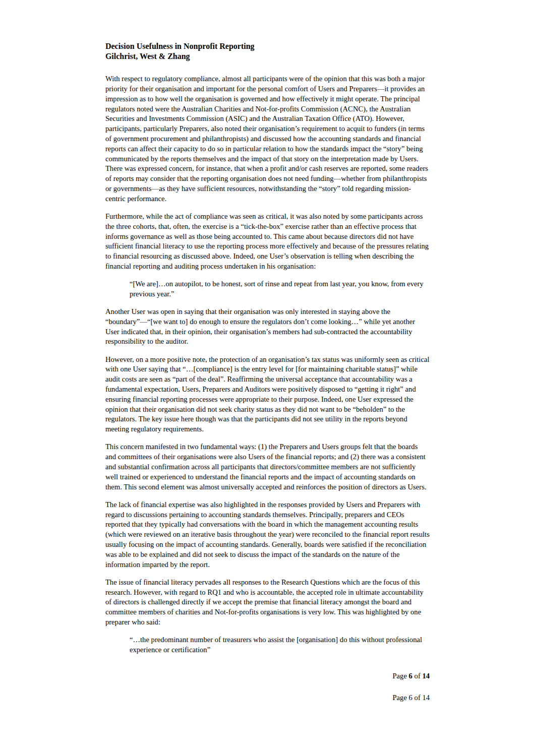Decision Usefulness in Nonprofit Reporting Gilchrist, West & Zhang
With respect to regulatory compliance, almost all participants were of the opinion that this was both a major priority for their organisation and important for the personal comfort of Users and Preparers—it provides an impression as to how well the organisation is governed and how effectively it might operate. The principal regulators noted were the Australian Charities and Not-for-profits Commission (ACNC), the Australian Securities and Investments Commission (ASIC) and the Australian Taxation Office (ATO). However, participants, particularly Preparers, also noted their organisation’s requirement to acquit to funders (in terms of government procurement and philanthropists) and discussed how the accounting standards and financial reports can affect their capacity to do so in particular relation to how the standards impact the “story” being communicated by the reports themselves and the impact of that story on the interpretation made by Users. There was expressed concern, for instance, that when a profit and/or cash reserves are reported, some readers of reports may consider that the reporting organisation does not need funding—whether from philanthropists or governments—as they have sufficient resources, notwithstanding the “story” told regarding mission-centric performance.
Furthermore, while the act of compliance was seen as critical, it was also noted by some participants across the three cohorts, that, often, the exercise is a “tick-the-box” exercise rather than an effective process that informs governance as well as those being accounted to. This came about because directors did not have sufficient financial literacy to use the reporting process more effectively and because of the pressures relating to financial resourcing as discussed above. Indeed, one User’s observation is telling when describing the financial reporting and auditing process undertaken in his organisation:
“[We are]…on autopilot, to be honest, sort of rinse and repeat from last year, you know, from every previous year.”
Another User was open in saying that their organisation was only interested in staying above the “boundary”—“[we want to] do enough to ensure the regulators don’t come looking…” while yet another User indicated that, in their opinion, their organisation’s members had sub-contracted the accountability responsibility to the auditor.
However, on a more positive note, the protection of an organisation’s tax status was uniformly seen as critical with one User saying that “…[compliance] is the entry level for [for maintaining charitable status]” while audit costs are seen as “part of the deal”. Reaffirming the universal acceptance that accountability was a fundamental expectation, Users, Preparers and Auditors were positively disposed to “getting it right” and ensuring financial reporting processes were appropriate to their purpose. Indeed, one User expressed the opinion that their organisation did not seek charity status as they did not want to be “beholden” to the regulators. The key issue here though was that the participants did not see utility in the reports beyond meeting regulatory requirements.
This concern manifested in two fundamental ways: (1) the Preparers and Users groups felt that the boards and committees of their organisations were also Users of the financial reports; and (2) there was a consistent and substantial confirmation across all participants that directors/committee members are not sufficiently well trained or experienced to understand the financial reports and the impact of accounting standards on them. This second element was almost universally accepted and reinforces the position of directors as Users.
The lack of financial expertise was also highlighted in the responses provided by Users and Preparers with regard to discussions pertaining to accounting standards themselves. Principally, preparers and CEOs reported that they typically had conversations with the board in which the management accounting results (which were reviewed on an iterative basis throughout the year) were reconciled to the financial report results usually focusing on the impact of accounting standards. Generally, boards were satisfied if the reconciliation was able to be explained and did not seek to discuss the impact of the standards on the nature of the information imparted by the report.
The issue of financial literacy pervades all responses to the Research Questions which are the focus of this research. However, with regard to RQ1 and who is accountable, the accepted role in ultimate accountability of directors is challenged directly if we accept the premise that financial literacy amongst the board and committee members of charities and Not-for-profits organisations is very low. This was highlighted by one preparer who said:
“…the predominant number of treasurers who assist the [organisation] do this without professional experience or certification”
Page 6 of 14
Page 6 of 14